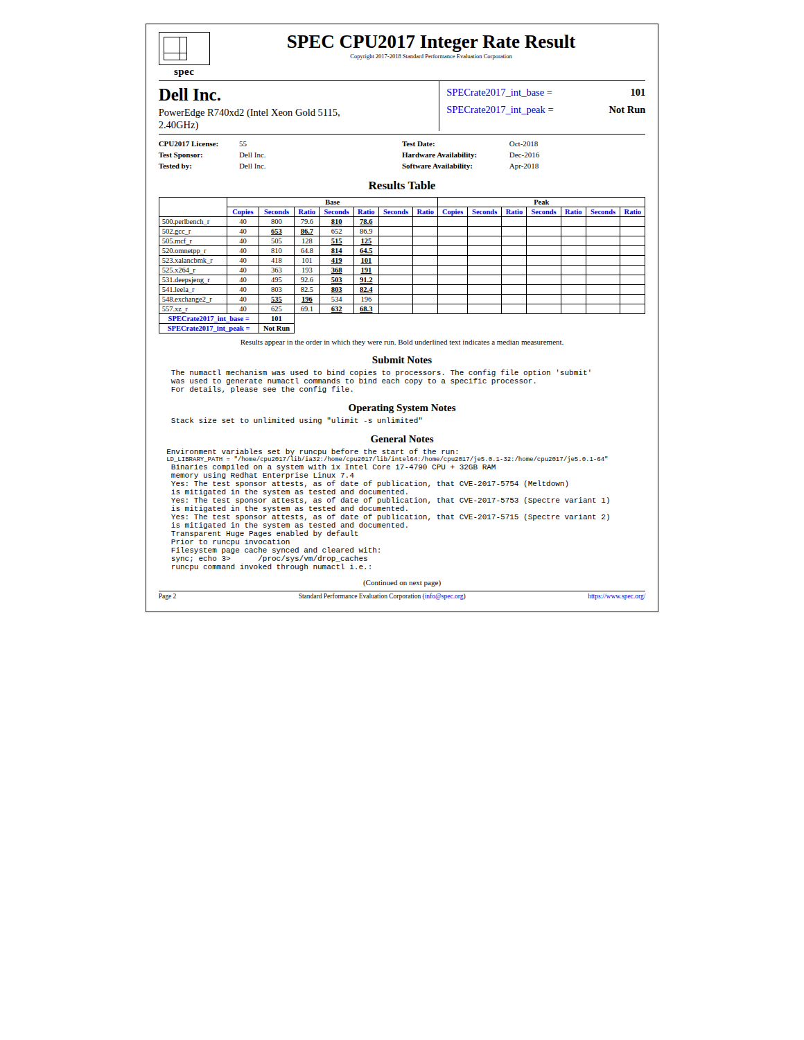spec
SPEC CPU2017 Integer Rate Result
Copyright 2017-2018 Standard Performance Evaluation Corporation
Dell Inc.
PowerEdge R740xd2 (Intel Xeon Gold 5115,
2.40GHz)
SPECrate2017_int_base = 101
SPECrate2017_int_peak = Not Run
CPU2017 License: 55
Test Sponsor: Dell Inc.
Tested by: Dell Inc.
Test Date: Oct-2018
Hardware Availability: Dec-2016
Software Availability: Apr-2018
Results Table
| | Base | Peak |
| --- | --- | --- |
| Copies | Seconds | Ratio | Seconds | Ratio | Seconds | Ratio | Copies | Seconds | Ratio | Seconds | Ratio | Seconds | Ratio |
| 500.perlbench_r | 40 | 800 | 79.6 | 810 | 78.6 | | | | | | | | | |
| 502.gcc_r | 40 | 653 | 86.7 | 652 | 86.9 | | | | | | | | | |
| 505.mcf_r | 40 | 505 | 128 | 515 | 125 | | | | | | | | | |
| 520.omnetpp_r | 40 | 810 | 64.8 | 814 | 64.5 | | | | | | | | | |
| 523.xalancbmk_r | 40 | 418 | 101 | 419 | 101 | | | | | | | | | |
| 525.x264_r | 40 | 363 | 193 | 368 | 191 | | | | | | | | | |
| 531.deepsjeng_r | 40 | 495 | 92.6 | 503 | 91.2 | | | | | | | | | |
| 541.leela_r | 40 | 803 | 82.5 | 803 | 82.4 | | | | | | | | | |
| 548.exchange2_r | 40 | 535 | 196 | 534 | 196 | | | | | | | | | |
| 557.xz_r | 40 | 625 | 69.1 | 632 | 68.3 | | | | | | | | | |
| SPECrate2017_int_base = | 101 | |
| SPECrate2017_int_peak = | Not Run | |
Results appear in the order in which they were run. Bold underlined text indicates a median measurement.
Submit Notes
 The numactl mechanism was used to bind copies to processors. The config file option 'submit'
 was used to generate numactl commands to bind each copy to a specific processor.
 For details, please see the config file.
Operating System Notes
 Stack size set to unlimited using "ulimit -s unlimited"
General Notes
Environment variables set by runcpu before the start of the run:
LD_LIBRARY_PATH = "/home/cpu2017/lib/ia32:/home/cpu2017/lib/intel64:/home/cpu2017/je5.0.1-32:/home/cpu2017/je5.0.1-64"
 Binaries compiled on a system with 1x Intel Core i7-4790 CPU + 32GB RAM
 memory using Redhat Enterprise Linux 7.4
 Yes: The test sponsor attests, as of date of publication, that CVE-2017-5754 (Meltdown)
 is mitigated in the system as tested and documented.
 Yes: The test sponsor attests, as of date of publication, that CVE-2017-5753 (Spectre variant 1)
 is mitigated in the system as tested and documented.
 Yes: The test sponsor attests, as of date of publication, that CVE-2017-5715 (Spectre variant 2)
 is mitigated in the system as tested and documented.
 Transparent Huge Pages enabled by default
 Prior to runcpu invocation
 Filesystem page cache synced and cleared with:
 sync; echo 3>      /proc/sys/vm/drop_caches
 runcpu command invoked through numactl i.e.:
(Continued on next page)
Page 2
Standard Performance Evaluation Corporation (info@spec.org)
https://www.spec.org/